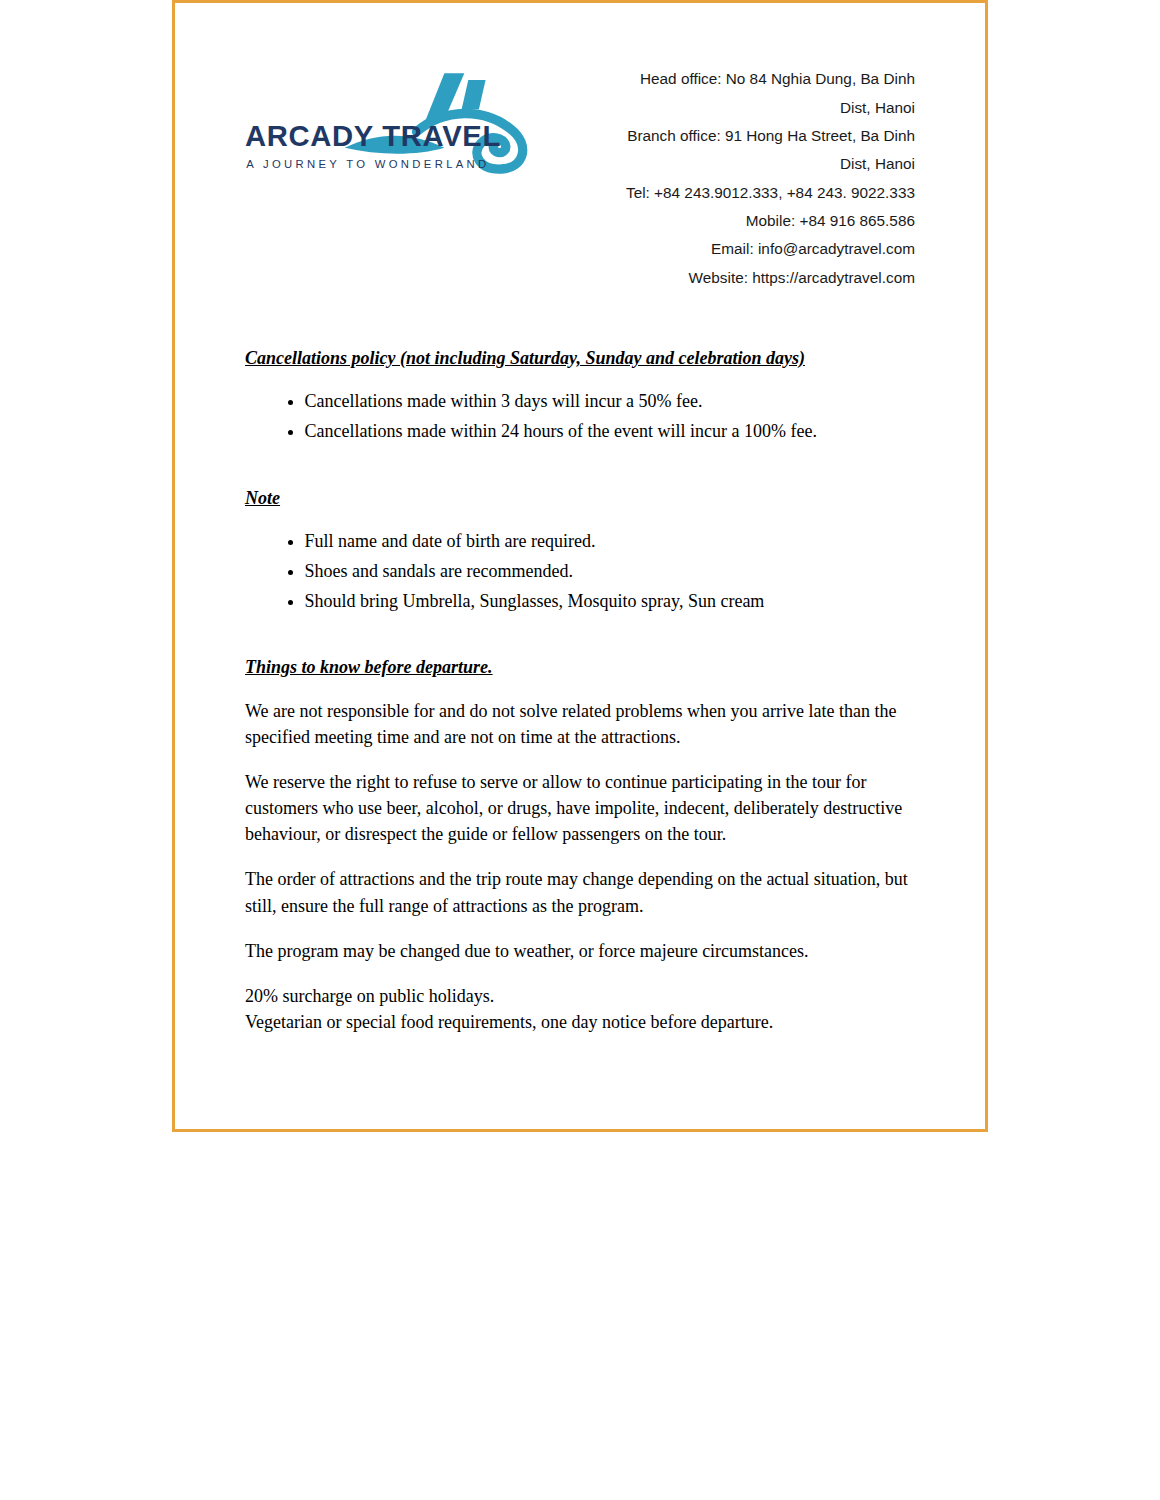ARCADY TRAVEL A JOURNEY TO WONDERLAND
Head office: No 84 Nghia Dung, Ba Dinh Dist, Hanoi
Branch office: 91 Hong Ha Street, Ba Dinh Dist, Hanoi
Tel: +84 243.9012.333, +84 243. 9022.333
Mobile: +84 916 865.586
Email: info@arcadytravel.com
Website: https://arcadytravel.com
Cancellations policy (not including Saturday, Sunday and celebration days)
Cancellations made within 3 days will incur a 50% fee.
Cancellations made within 24 hours of the event will incur a 100% fee.
Note
Full name and date of birth are required.
Shoes and sandals are recommended.
Should bring Umbrella, Sunglasses, Mosquito spray, Sun cream
Things to know before departure.
We are not responsible for and do not solve related problems when you arrive late than the specified meeting time and are not on time at the attractions.
We reserve the right to refuse to serve or allow to continue participating in the tour for customers who use beer, alcohol, or drugs, have impolite, indecent, deliberately destructive behaviour, or disrespect the guide or fellow passengers on the tour.
The order of attractions and the trip route may change depending on the actual situation, but still, ensure the full range of attractions as the program.
The program may be changed due to weather, or force majeure circumstances.
20% surcharge on public holidays.
Vegetarian or special food requirements, one day notice before departure.